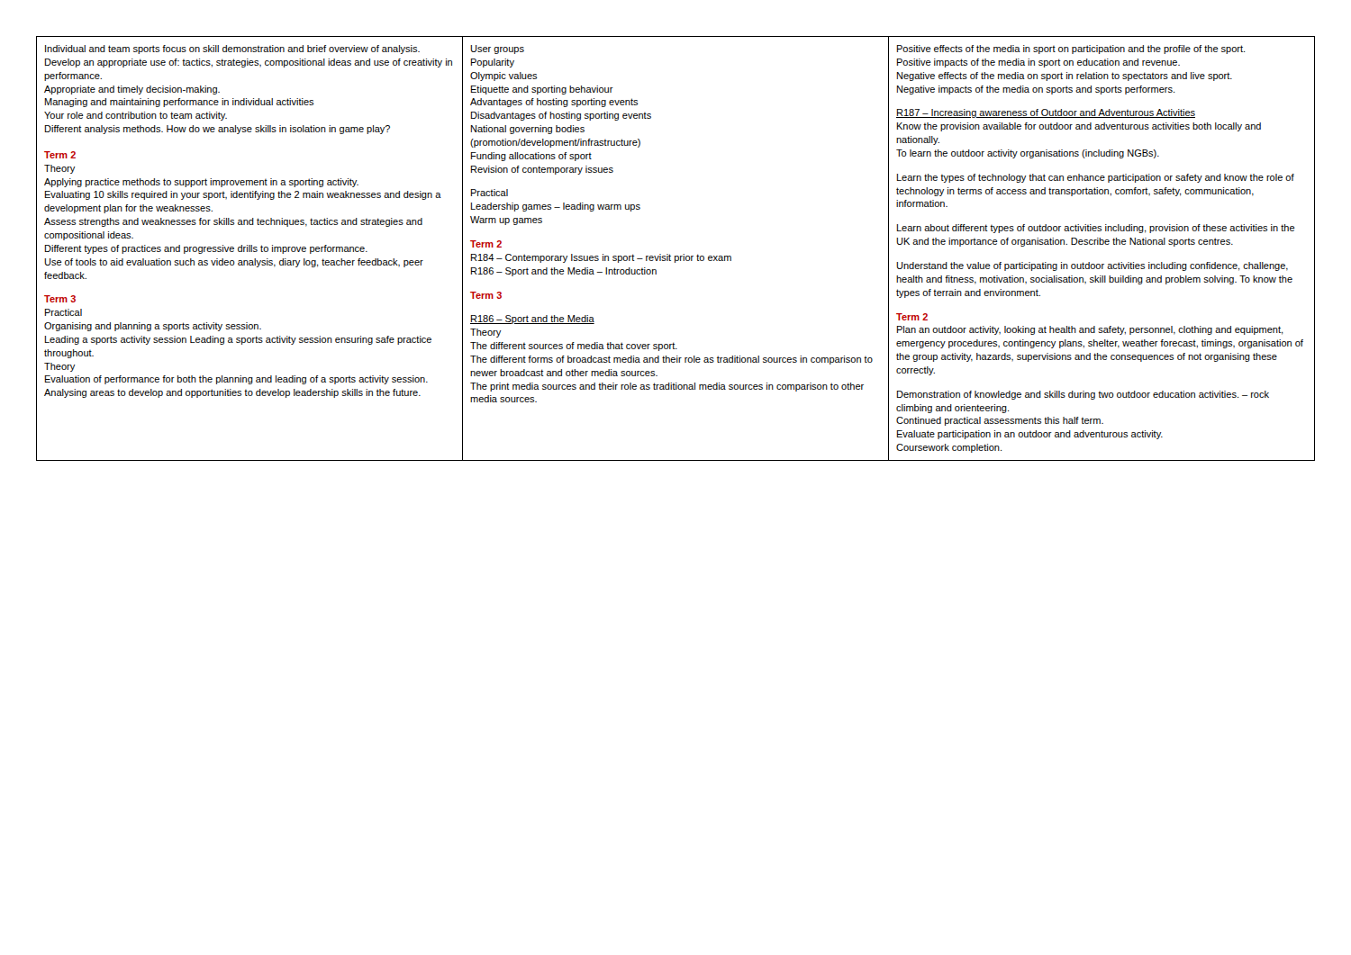| Individual and team sports focus on skill demonstration and brief overview of analysis. Develop an appropriate use of: tactics, strategies, compositional ideas and use of creativity in performance. Appropriate and timely decision-making. Managing and maintaining performance in individual activities Your role and contribution to team activity. Different analysis methods. How do we analyse skills in isolation in game play? Term 2 Theory Applying practice methods to support improvement in a sporting activity. Evaluating 10 skills required in your sport, identifying the 2 main weaknesses and design a development plan for the weaknesses. Assess strengths and weaknesses for skills and techniques, tactics and strategies and compositional ideas. Different types of practices and progressive drills to improve performance. Use of tools to aid evaluation such as video analysis, diary log, teacher feedback, peer feedback. Term 3 Practical Organising and planning a sports activity session. Leading a sports activity session Leading a sports activity session ensuring safe practice throughout. Theory Evaluation of performance for both the planning and leading of a sports activity session. Analysing areas to develop and opportunities to develop leadership skills in the future. | User groups Popularity Olympic values Etiquette and sporting behaviour Advantages of hosting sporting events Disadvantages of hosting sporting events National governing bodies (promotion/development/infrastructure) Funding allocations of sport Revision of contemporary issues Practical Leadership games – leading warm ups Warm up games Term 2 R184 – Contemporary Issues in sport – revisit prior to exam R186 – Sport and the Media – Introduction Term 3 R186 – Sport and the Media Theory The different sources of media that cover sport. The different forms of broadcast media and their role as traditional sources in comparison to newer broadcast and other media sources. The print media sources and their role as traditional media sources in comparison to other media sources. | Positive effects of the media in sport on participation and the profile of the sport. Positive impacts of the media in sport on education and revenue. Negative effects of the media on sport in relation to spectators and live sport. Negative impacts of the media on sports and sports performers. R187 – Increasing awareness of Outdoor and Adventurous Activities Know the provision available for outdoor and adventurous activities both locally and nationally. To learn the outdoor activity organisations (including NGBs). Learn the types of technology that can enhance participation or safety and know the role of technology in terms of access and transportation, comfort, safety, communication, information. Learn about different types of outdoor activities including, provision of these activities in the UK and the importance of organisation. Describe the National sports centres. Understand the value of participating in outdoor activities including confidence, challenge, health and fitness, motivation, socialisation, skill building and problem solving. To know the types of terrain and environment. Term 2 Plan an outdoor activity, looking at health and safety, personnel, clothing and equipment, emergency procedures, contingency plans, shelter, weather forecast, timings, organisation of the group activity, hazards, supervisions and the consequences of not organising these correctly. Demonstration of knowledge and skills during two outdoor education activities. – rock climbing and orienteering. Continued practical assessments this half term. Evaluate participation in an outdoor and adventurous activity. Coursework completion. |